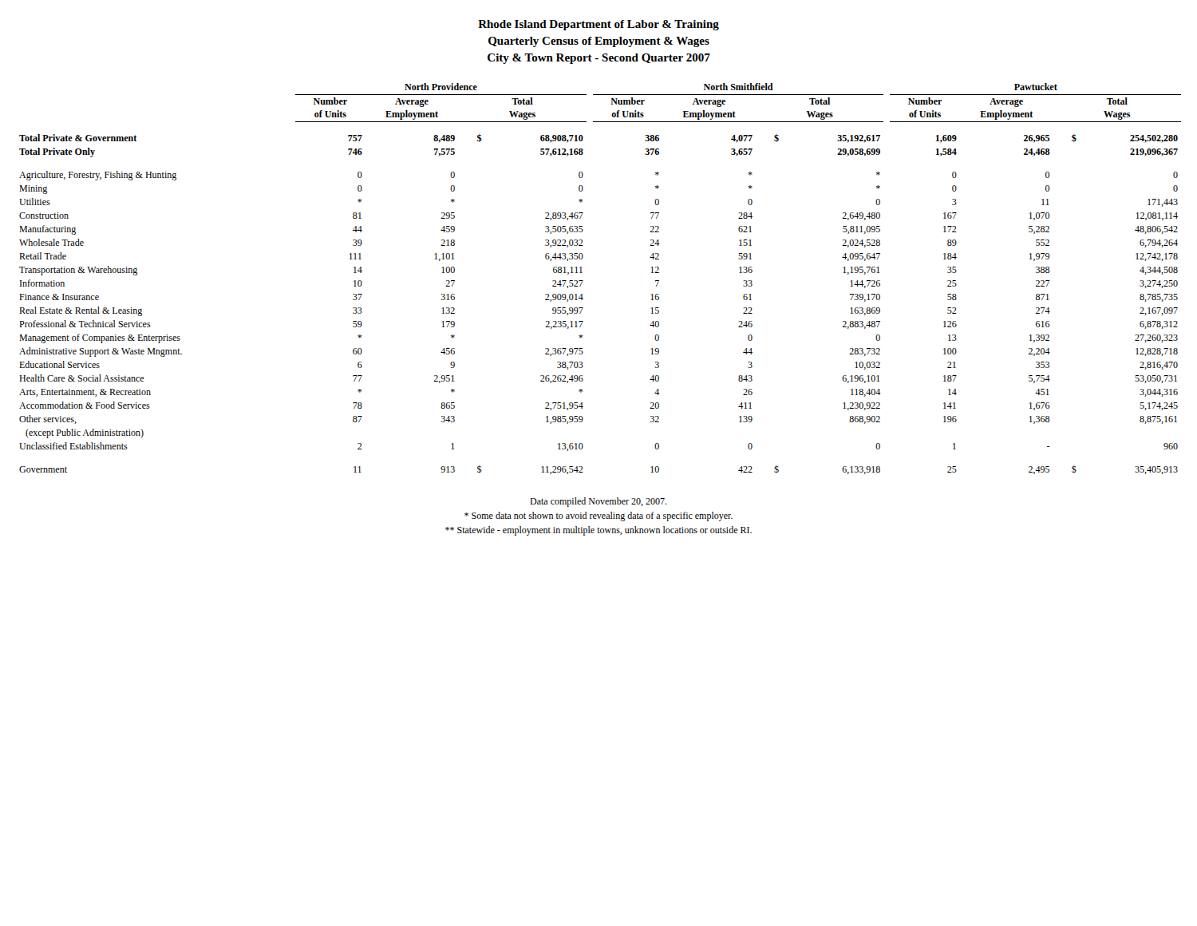Rhode Island Department of Labor & Training
Quarterly Census of Employment & Wages
City & Town Report - Second Quarter 2007
| | North Providence | | North Smithfield | | Pawtucket |
| --- | --- | --- | --- | --- | --- |
| | Number | Average | Total | | Number | Average | Total | | Number | Average | Total |
| | of Units | Employment | Wages | | of Units | Employment | Wages | | of Units | Employment | Wages |
| Total Private & Government | 757 | 8,489 | $ | 68,908,710 | | 386 | 4,077 | $ | 35,192,617 | | 1,609 | 26,965 | $ | 254,502,280 |
| Total Private Only | 746 | 7,575 | | 57,612,168 | | 376 | 3,657 | | 29,058,699 | | 1,584 | 24,468 | | 219,096,367 |
| Agriculture, Forestry, Fishing & Hunting | 0 | 0 | | 0 | | * | * | | * | | 0 | 0 | | 0 |
| Mining | 0 | 0 | | 0 | | * | * | | * | | 0 | 0 | | 0 |
| Utilities | * | * | | * | | 0 | 0 | | 0 | | 3 | 11 | | 171,443 |
| Construction | 81 | 295 | | 2,893,467 | | 77 | 284 | | 2,649,480 | | 167 | 1,070 | | 12,081,114 |
| Manufacturing | 44 | 459 | | 3,505,635 | | 22 | 621 | | 5,811,095 | | 172 | 5,282 | | 48,806,542 |
| Wholesale Trade | 39 | 218 | | 3,922,032 | | 24 | 151 | | 2,024,528 | | 89 | 552 | | 6,794,264 |
| Retail Trade | 111 | 1,101 | | 6,443,350 | | 42 | 591 | | 4,095,647 | | 184 | 1,979 | | 12,742,178 |
| Transportation & Warehousing | 14 | 100 | | 681,111 | | 12 | 136 | | 1,195,761 | | 35 | 388 | | 4,344,508 |
| Information | 10 | 27 | | 247,527 | | 7 | 33 | | 144,726 | | 25 | 227 | | 3,274,250 |
| Finance & Insurance | 37 | 316 | | 2,909,014 | | 16 | 61 | | 739,170 | | 58 | 871 | | 8,785,735 |
| Real Estate & Rental & Leasing | 33 | 132 | | 955,997 | | 15 | 22 | | 163,869 | | 52 | 274 | | 2,167,097 |
| Professional & Technical Services | 59 | 179 | | 2,235,117 | | 40 | 246 | | 2,883,487 | | 126 | 616 | | 6,878,312 |
| Management of Companies & Enterprises | * | * | | * | | 0 | 0 | | 0 | | 13 | 1,392 | | 27,260,323 |
| Administrative Support & Waste Mngmnt. | 60 | 456 | | 2,367,975 | | 19 | 44 | | 283,732 | | 100 | 2,204 | | 12,828,718 |
| Educational Services | 6 | 9 | | 38,703 | | 3 | 3 | | 10,032 | | 21 | 353 | | 2,816,470 |
| Health Care & Social Assistance | 77 | 2,951 | | 26,262,496 | | 40 | 843 | | 6,196,101 | | 187 | 5,754 | | 53,050,731 |
| Arts, Entertainment, & Recreation | * | * | | * | | 4 | 26 | | 118,404 | | 14 | 451 | | 3,044,316 |
| Accommodation & Food Services | 78 | 865 | | 2,751,954 | | 20 | 411 | | 1,230,922 | | 141 | 1,676 | | 5,174,245 |
| Other services, | 87 | 343 | | 1,985,959 | | 32 | 139 | | 868,902 | | 196 | 1,368 | | 8,875,161 |
| (except Public Administration) | | | | | | | | | | | | | | |
| Unclassified Establishments | 2 | 1 | | 13,610 | | 0 | 0 | | 0 | | 1 | - | | 960 |
| Government | 11 | 913 | $ | 11,296,542 | | 10 | 422 | $ | 6,133,918 | | 25 | 2,495 | $ | 35,405,913 |
Data compiled November 20, 2007.
* Some data not shown to avoid revealing data of a specific employer.
** Statewide - employment in multiple towns, unknown locations or outside RI.